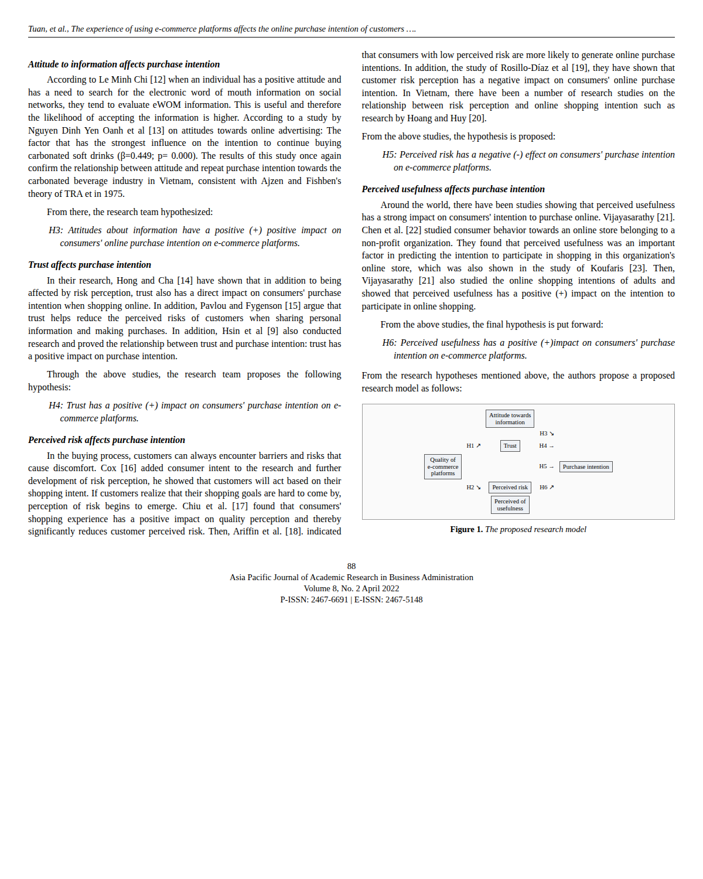Tuan, et al., The experience of using e-commerce platforms affects the online purchase intention of customers ….
Attitude to information affects purchase intention
According to Le Minh Chi [12] when an individual has a positive attitude and has a need to search for the electronic word of mouth information on social networks, they tend to evaluate eWOM information. This is useful and therefore the likelihood of accepting the information is higher. According to a study by Nguyen Dinh Yen Oanh et al [13] on attitudes towards online advertising: The factor that has the strongest influence on the intention to continue buying carbonated soft drinks (β=0.449; p= 0.000). The results of this study once again confirm the relationship between attitude and repeat purchase intention towards the carbonated beverage industry in Vietnam, consistent with Ajzen and Fishben's theory of TRA et in 1975.
From there, the research team hypothesized:
H3: Attitudes about information have a positive (+) positive impact on consumers' online purchase intention on e-commerce platforms.
Trust affects purchase intention
In their research, Hong and Cha [14] have shown that in addition to being affected by risk perception, trust also has a direct impact on consumers' purchase intention when shopping online. In addition, Pavlou and Fygenson [15] argue that trust helps reduce the perceived risks of customers when sharing personal information and making purchases. In addition, Hsin et al [9] also conducted research and proved the relationship between trust and purchase intention: trust has a positive impact on purchase intention.
Through the above studies, the research team proposes the following hypothesis:
H4: Trust has a positive (+) impact on consumers' purchase intention on e-commerce platforms.
Perceived risk affects purchase intention
In the buying process, customers can always encounter barriers and risks that cause discomfort. Cox [16] added consumer intent to the research and further development of risk perception, he showed that customers will act based on their shopping intent. If customers realize that their shopping goals are hard to come by, perception of risk begins to emerge. Chiu et al. [17] found that consumers' shopping experience has a positive impact on quality perception and thereby significantly reduces customer perceived risk. Then, Ariffin et al. [18]. indicated that consumers with low perceived risk are more likely to generate online purchase intentions. In addition, the study of Rosillo-Díaz et al [19], they have shown that customer risk perception has a negative impact on consumers' online purchase intention. In Vietnam, there have been a number of research studies on the relationship between risk perception and online shopping intention such as research by Hoang and Huy [20].
From the above studies, the hypothesis is proposed:
H5: Perceived risk has a negative (-) effect on consumers' purchase intention on e-commerce platforms.
Perceived usefulness affects purchase intention
Around the world, there have been studies showing that perceived usefulness has a strong impact on consumers' intention to purchase online. Vijayasarathy [21]. Chen et al. [22] studied consumer behavior towards an online store belonging to a non-profit organization. They found that perceived usefulness was an important factor in predicting the intention to participate in shopping in this organization's online store, which was also shown in the study of Koufaris [23]. Then, Vijayasarathy [21] also studied the online shopping intentions of adults and showed that perceived usefulness has a positive (+) impact on the intention to participate in online shopping.
From the above studies, the final hypothesis is put forward:
H6: Perceived usefulness has a positive (+)impact on consumers' purchase intention on e-commerce platforms.
From the research hypotheses mentioned above, the authors propose a proposed research model as follows:
| | | Attitude towards information | | |
| | | | H3 ↘ | |
| | H1 ↗ | Trust | H4 → | Purchase intention |
| Quality of e-commerce platforms | | | H5 → |
| | H2 ↘ | Perceived risk | H6 ↗ |
| | | Perceived of usefulness | | |
Figure 1. The proposed research model
88
Asia Pacific Journal of Academic Research in Business Administration
Volume 8, No. 2 April 2022
P-ISSN: 2467-6691 | E-ISSN: 2467-5148